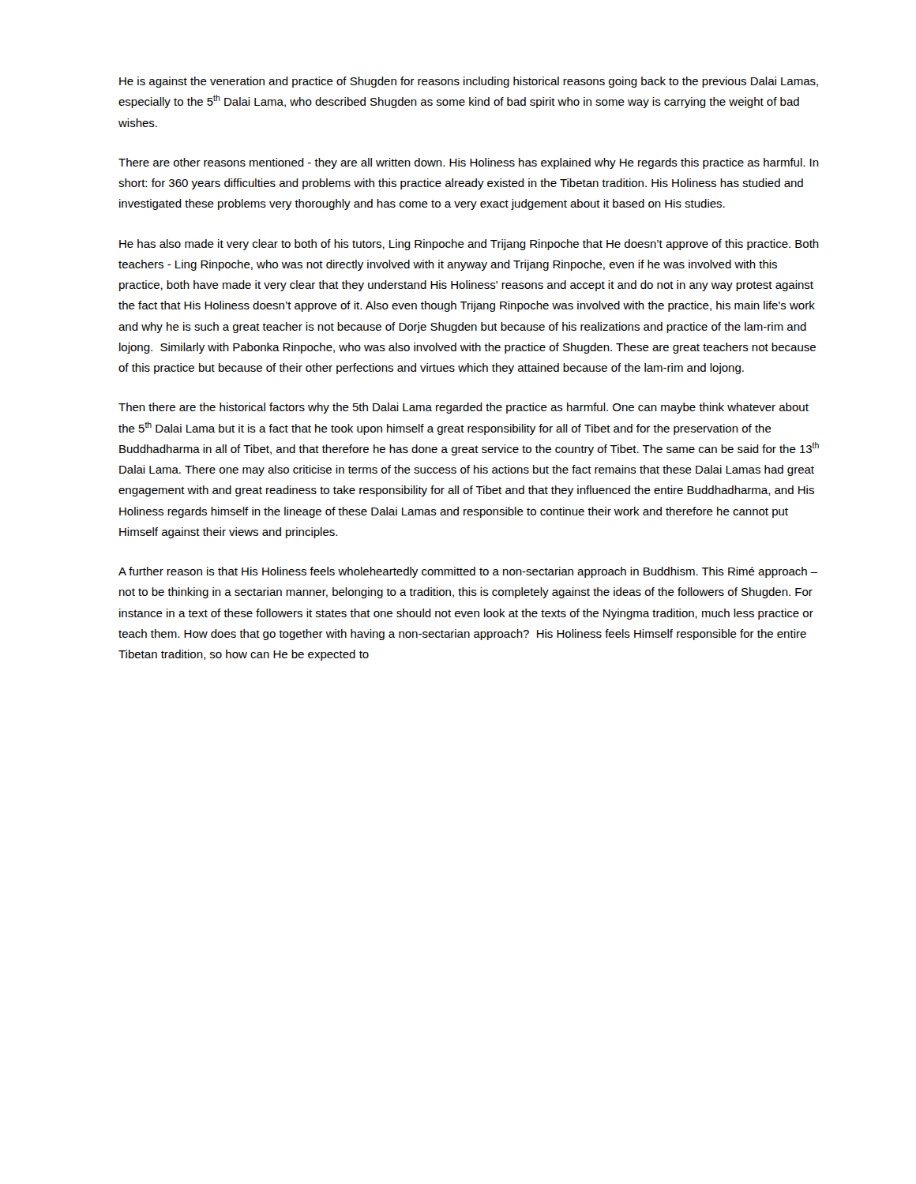He is against the veneration and practice of Shugden for reasons including historical reasons going back to the previous Dalai Lamas, especially to the 5th Dalai Lama, who described Shugden as some kind of bad spirit who in some way is carrying the weight of bad wishes.
There are other reasons mentioned - they are all written down. His Holiness has explained why He regards this practice as harmful. In short: for 360 years difficulties and problems with this practice already existed in the Tibetan tradition. His Holiness has studied and investigated these problems very thoroughly and has come to a very exact judgement about it based on His studies.
He has also made it very clear to both of his tutors, Ling Rinpoche and Trijang Rinpoche that He doesn’t approve of this practice. Both teachers - Ling Rinpoche, who was not directly involved with it anyway and Trijang Rinpoche, even if he was involved with this practice, both have made it very clear that they understand His Holiness' reasons and accept it and do not in any way protest against the fact that His Holiness doesn’t approve of it. Also even though Trijang Rinpoche was involved with the practice, his main life's work and why he is such a great teacher is not because of Dorje Shugden but because of his realizations and practice of the lam-rim and lojong. Similarly with Pabonka Rinpoche, who was also involved with the practice of Shugden. These are great teachers not because of this practice but because of their other perfections and virtues which they attained because of the lam-rim and lojong.
Then there are the historical factors why the 5th Dalai Lama regarded the practice as harmful. One can maybe think whatever about the 5th Dalai Lama but it is a fact that he took upon himself a great responsibility for all of Tibet and for the preservation of the Buddhadharma in all of Tibet, and that therefore he has done a great service to the country of Tibet. The same can be said for the 13th Dalai Lama. There one may also criticise in terms of the success of his actions but the fact remains that these Dalai Lamas had great engagement with and great readiness to take responsibility for all of Tibet and that they influenced the entire Buddhadharma, and His Holiness regards himself in the lineage of these Dalai Lamas and responsible to continue their work and therefore he cannot put Himself against their views and principles.
A further reason is that His Holiness feels wholeheartedly committed to a non-sectarian approach in Buddhism. This Rimé approach – not to be thinking in a sectarian manner, belonging to a tradition, this is completely against the ideas of the followers of Shugden. For instance in a text of these followers it states that one should not even look at the texts of the Nyingma tradition, much less practice or teach them. How does that go together with having a non-sectarian approach? His Holiness feels Himself responsible for the entire Tibetan tradition, so how can He be expected to